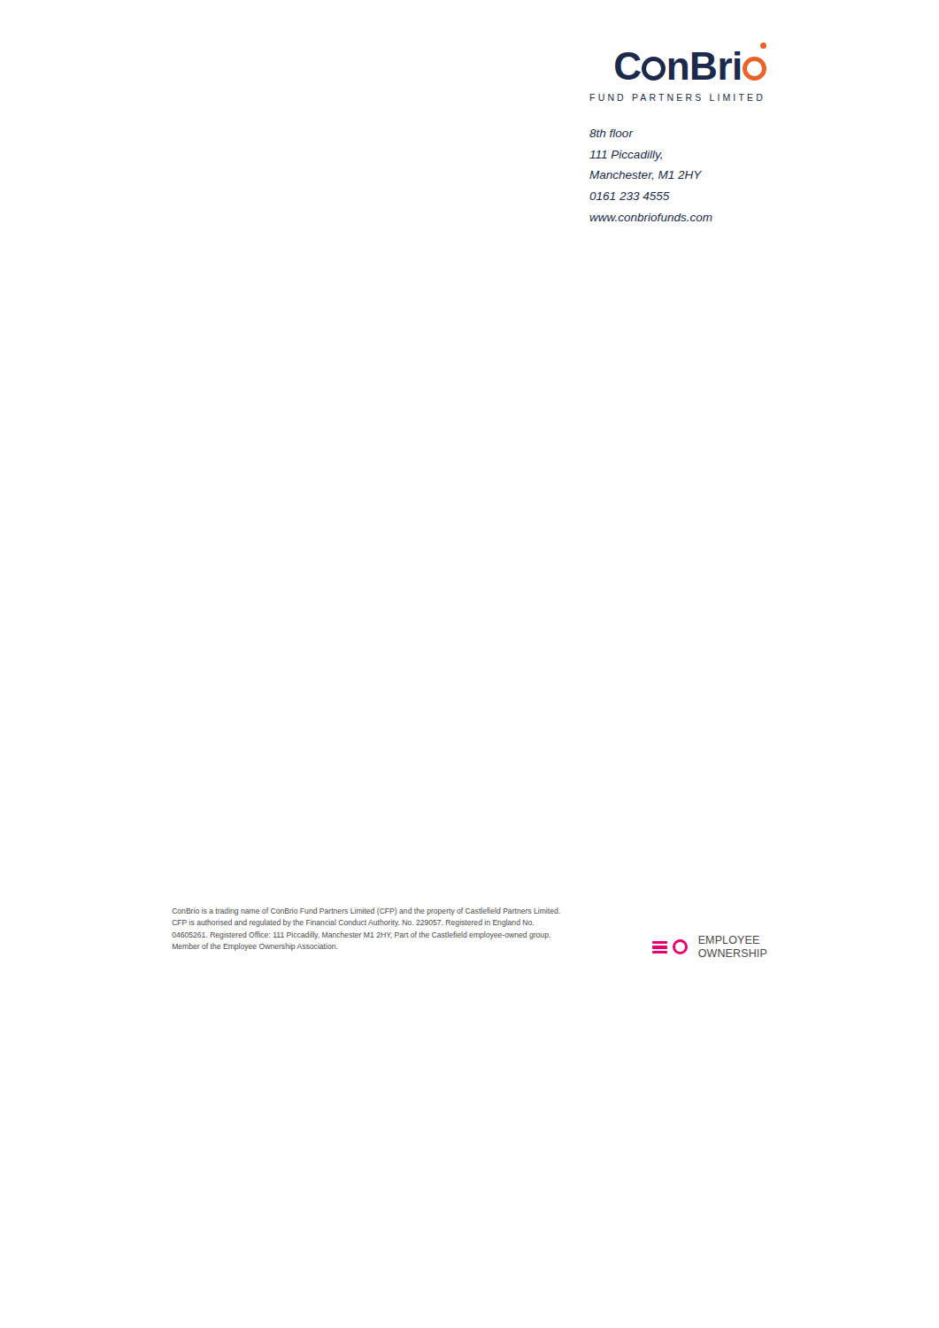C nBri
Fund Partners Limited
8th floor
111 Piccadilly,
Manchester, M1 2HY
0161 233 4555
www.conbriofunds.com
ConBrio is a trading name of ConBrio Fund Partners Limited (CFP) and the property of Castlefield Partners Limited. CFP is authorised and regulated by the Financial Conduct Authority. No. 229057. Registered in England No. 04605261. Registered Office: 111 Piccadilly, Manchester M1 2HY, Part of the Castlefield employee-owned group. Member of the Employee Ownership Association.
EMPLOYEE
OWNERSHIP